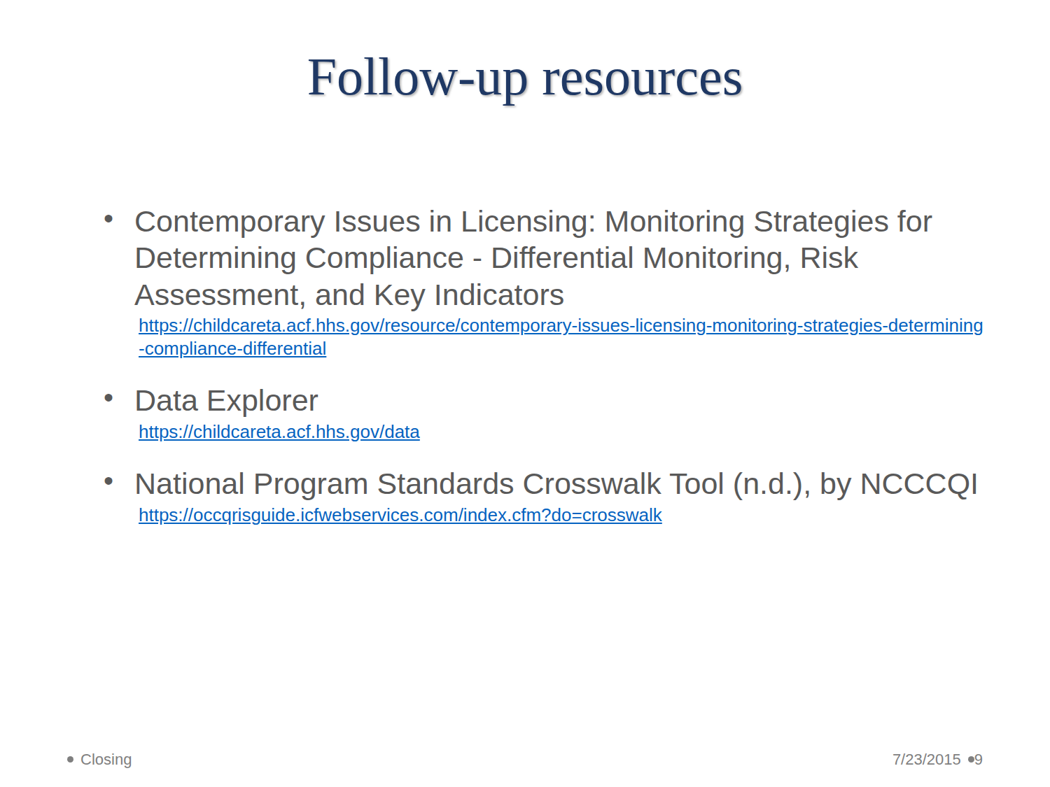Follow-up resources
Contemporary Issues in Licensing: Monitoring Strategies for Determining Compliance - Differential Monitoring, Risk Assessment, and Key Indicators https://childcareta.acf.hhs.gov/resource/contemporary-issues-licensing-monitoring-strategies-determining-compliance-differential
Data Explorer https://childcareta.acf.hhs.gov/data
National Program Standards Crosswalk Tool (n.d.), by NCCCQI https://occqrisguide.icfwebservices.com/index.cfm?do=crosswalk
Closing
7/23/2015 9